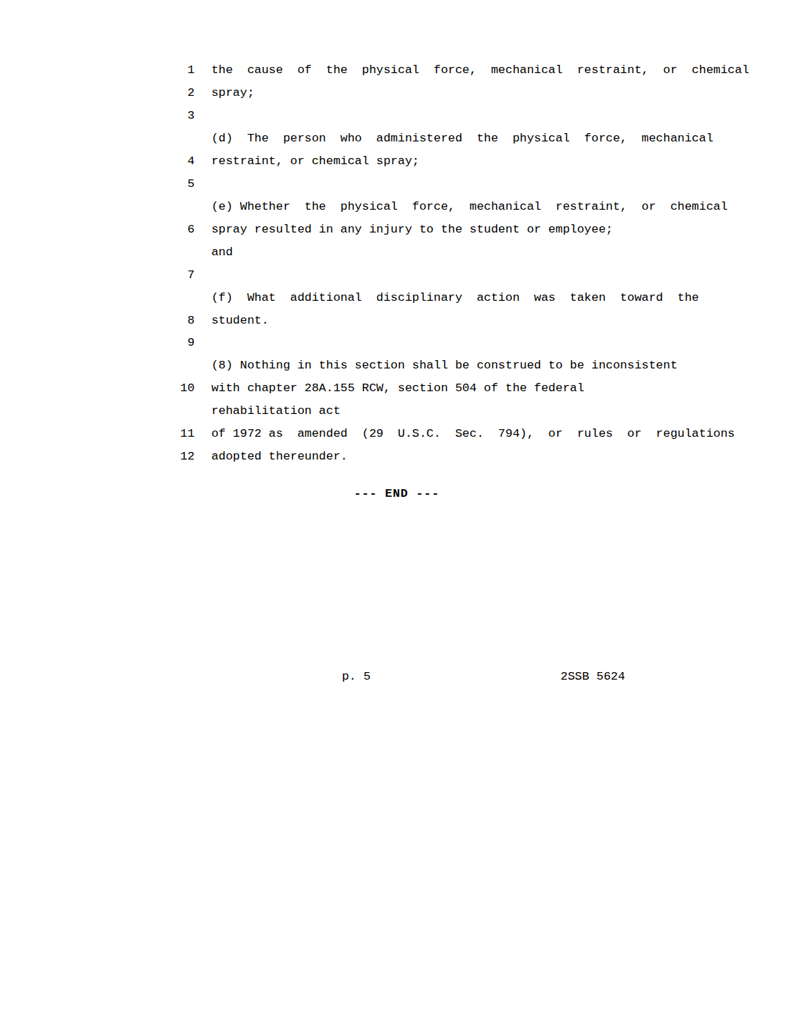the cause of the physical force, mechanical restraint, or chemical
spray;
(d) The person who administered the physical force, mechanical
restraint, or chemical spray;
(e) Whether the physical force, mechanical restraint, or chemical
spray resulted in any injury to the student or employee; and
(f) What additional disciplinary action was taken toward the
student.
(8) Nothing in this section shall be construed to be inconsistent
with chapter 28A.155 RCW, section 504 of the federal rehabilitation act
of 1972 as amended (29 U.S.C. Sec. 794), or rules or regulations
adopted thereunder.
--- END ---
p. 5 2SSB 5624